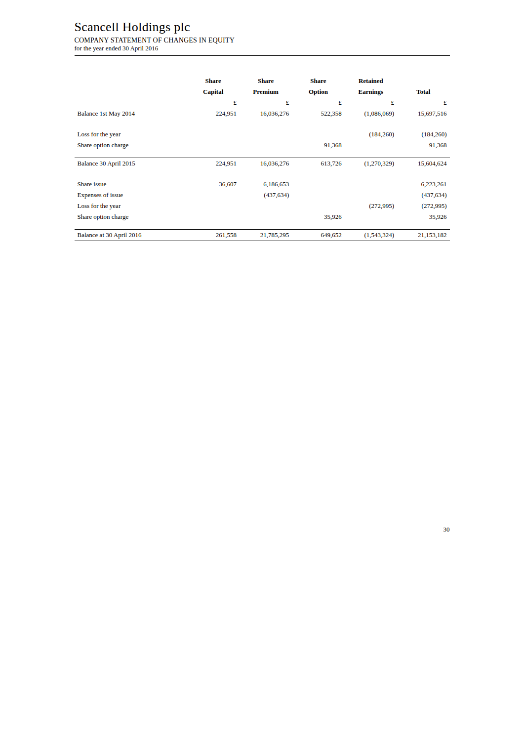Scancell Holdings plc
COMPANY STATEMENT OF CHANGES IN EQUITY
for the year ended 30 April 2016
| | Share | Share | Share | Retained | |
| --- | --- | --- | --- | --- | --- |
| | Capital | Premium | Option | Earnings | Total |
| | £ | £ | £ | £ | £ |
| Balance 1st May 2014 | 224,951 | 16,036,276 | 522,358 | (1,086,069) | 15,697,516 |
| Loss for the year | | | | (184,260) | (184,260) |
| Share option charge | | | 91,368 | | 91,368 |
| Balance 30 April 2015 | 224,951 | 16,036,276 | 613,726 | (1,270,329) | 15,604,624 |
| Share issue | 36,607 | 6,186,653 | | | 6,223,261 |
| Expenses of issue | | (437,634) | | | (437,634) |
| Loss for the year | | | | (272,995) | (272,995) |
| Share option charge | | | 35,926 | | 35,926 |
| Balance at 30 April 2016 | 261,558 | 21,785,295 | 649,652 | (1,543,324) | 21,153,182 |
30